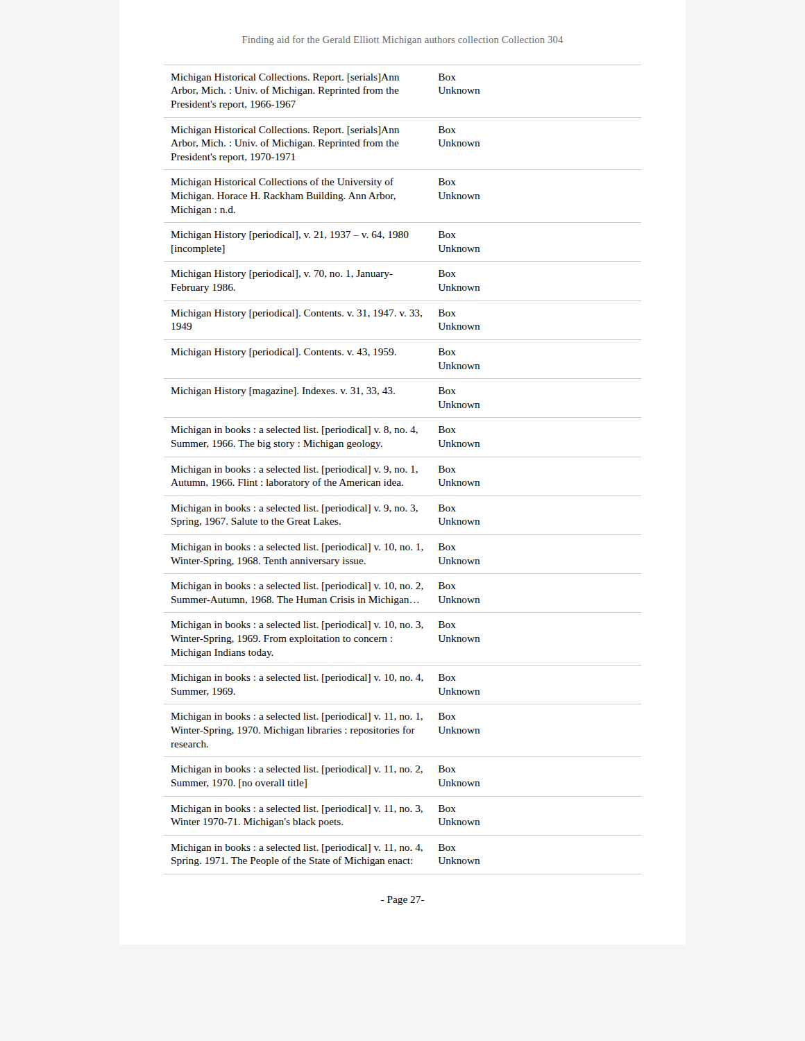Finding aid for the Gerald Elliott Michigan authors collection Collection 304
| Michigan Historical Collections. Report. [serials]Ann Arbor, Mich. : Univ. of Michigan. Reprinted from the President's report, 1966-1967 | Box Unknown | |
| Michigan Historical Collections. Report. [serials]Ann Arbor, Mich. : Univ. of Michigan. Reprinted from the President's report, 1970-1971 | Box Unknown | |
| Michigan Historical Collections of the University of Michigan. Horace H. Rackham Building. Ann Arbor, Michigan : n.d. | Box Unknown | |
| Michigan History [periodical], v. 21, 1937 – v. 64, 1980 [incomplete] | Box Unknown | |
| Michigan History [periodical], v. 70, no. 1, January-February 1986. | Box Unknown | |
| Michigan History [periodical]. Contents. v. 31, 1947. v. 33, 1949 | Box Unknown | |
| Michigan History [periodical]. Contents. v. 43, 1959. | Box Unknown | |
| Michigan History [magazine]. Indexes. v. 31, 33, 43. | Box Unknown | |
| Michigan in books : a selected list. [periodical] v. 8, no. 4, Summer, 1966. The big story : Michigan geology. | Box Unknown | |
| Michigan in books : a selected list. [periodical] v. 9, no. 1, Autumn, 1966. Flint : laboratory of the American idea. | Box Unknown | |
| Michigan in books : a selected list. [periodical] v. 9, no. 3, Spring, 1967. Salute to the Great Lakes. | Box Unknown | |
| Michigan in books : a selected list. [periodical] v. 10, no. 1, Winter-Spring, 1968. Tenth anniversary issue. | Box Unknown | |
| Michigan in books : a selected list. [periodical] v. 10, no. 2, Summer-Autumn, 1968. The Human Crisis in Michigan… | Box Unknown | |
| Michigan in books : a selected list. [periodical] v. 10, no. 3, Winter-Spring, 1969. From exploitation to concern : Michigan Indians today. | Box Unknown | |
| Michigan in books : a selected list. [periodical] v. 10, no. 4, Summer, 1969. | Box Unknown | |
| Michigan in books : a selected list. [periodical] v. 11, no. 1, Winter-Spring, 1970. Michigan libraries : repositories for research. | Box Unknown | |
| Michigan in books : a selected list. [periodical] v. 11, no. 2, Summer, 1970. [no overall title] | Box Unknown | |
| Michigan in books : a selected list. [periodical] v. 11, no. 3, Winter 1970-71. Michigan's black poets. | Box Unknown | |
| Michigan in books : a selected list. [periodical] v. 11, no. 4, Spring. 1971. The People of the State of Michigan enact: | Box Unknown | |
- Page 27-